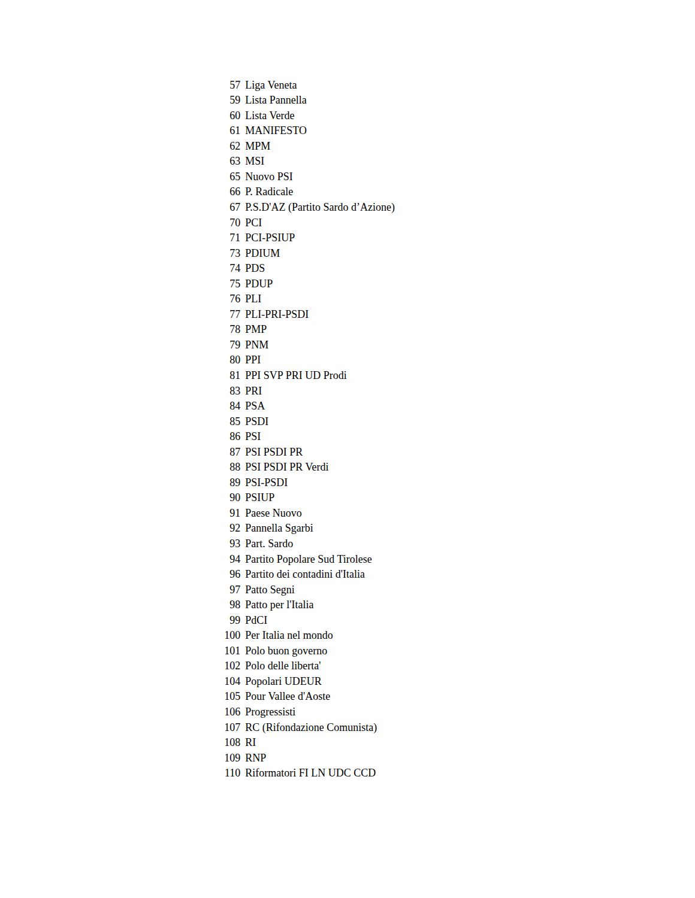57 Liga Veneta
59 Lista Pannella
60 Lista Verde
61 MANIFESTO
62 MPM
63 MSI
65 Nuovo PSI
66 P. Radicale
67 P.S.D'AZ (Partito Sardo d’Azione)
70 PCI
71 PCI-PSIUP
73 PDIUM
74 PDS
75 PDUP
76 PLI
77 PLI-PRI-PSDI
78 PMP
79 PNM
80 PPI
81 PPI SVP PRI UD Prodi
83 PRI
84 PSA
85 PSDI
86 PSI
87 PSI PSDI PR
88 PSI PSDI PR Verdi
89 PSI-PSDI
90 PSIUP
91 Paese Nuovo
92 Pannella Sgarbi
93 Part. Sardo
94 Partito Popolare Sud Tirolese
96 Partito dei contadini d'Italia
97 Patto Segni
98 Patto per l'Italia
99 PdCI
100 Per Italia nel mondo
101 Polo buon governo
102 Polo delle liberta'
104 Popolari UDEUR
105 Pour Vallee d'Aoste
106 Progressisti
107 RC (Rifondazione Comunista)
108 RI
109 RNP
110 Riformatori FI LN UDC CCD